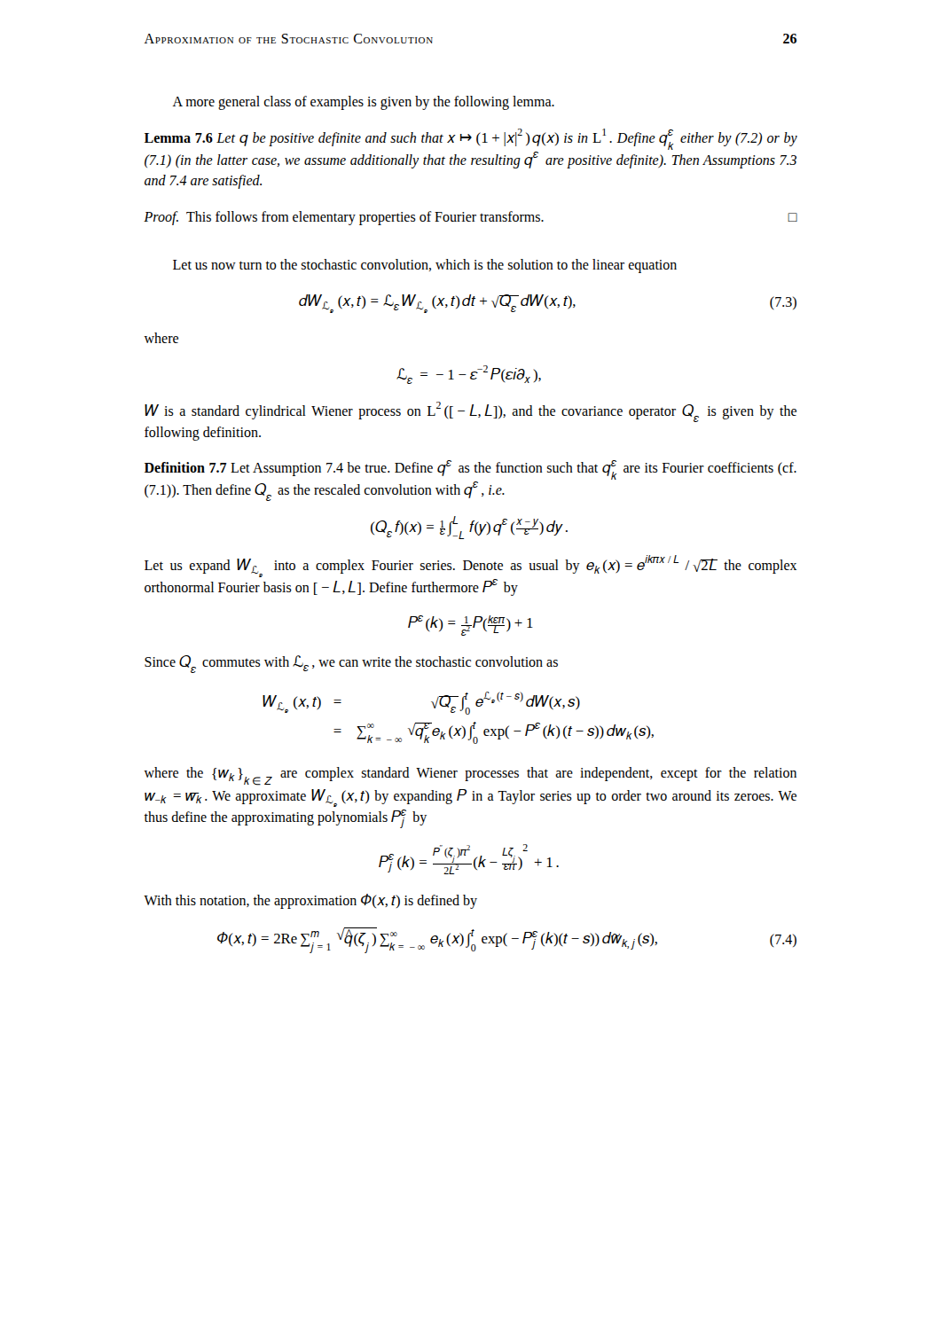Approximation of the Stochastic Convolution 26
A more general class of examples is given by the following lemma.
Lemma 7.6 Let q be positive definite and such that x↦(1+|x|2)q(x) is in L1. Define qkε either by (7.2) or by (7.1) (in the latter case, we assume additionally that the resulting qε are positive definite). Then Assumptions 7.3 and 7.4 are satisfied.
Proof. This follows from elementary properties of Fourier transforms. □
Let us now turn to the stochastic convolution, which is the solution to the linear equation
dWℒε(x,t) = ℒε Wℒε(x,t) dt + Qε dW(x,t) ,
(7.3)
where
ℒε = −1 − ε−2 P(εi∂x) ,
W is a standard cylindrical Wiener process on L2([−L,L]), and the covariance operator Qε is given by the following definition.
Definition 7.7 Let Assumption 7.4 be true. Define qε as the function such that qkε are its Fourier coefficients (cf. (7.1)). Then define Qε as the rescaled convolution with qε, i.e.
(Qεf)(x) = 1ε ∫−LL f(y) qε (x−yε) dy .
Let us expand Wℒε into a complex Fourier series. Denote as usual by ek(x)=eikπx/L/2L the complex orthonormal Fourier basis on [−L,L]. Define furthermore Pε by
Pε(k) = 1ε2 P (kεπL) +1
Since Qε commutes with ℒε, we can write the stochastic convolution as
Wℒε(x,t) = Qε ∫0t eℒε(t−s) dW(x,s) = ∑k=−∞∞ qkε ek(x) ∫0t exp(−Pε(k)(t−s)) dwk(s) ,
where the {wk}k∈Z are complex standard Wiener processes that are independent, except for the relation w−k=wk¯. We approximate Wℒε(x,t) by expanding P in a Taylor series up to order two around its zeroes. We thus define the approximating polynomials Pjε by
Pjε(k) = P″(ζj)π2 2L2 (k−Lζjεπ) 2 +1 .
With this notation, the approximation Φ(x,t) is defined by
Φ(x,t) = 2Re ∑j=1m q^(ζj) ∑k=−∞∞ ek(x) ∫0t exp(−Pjε(k)(t−s)) dw~k,j(s) ,
(7.4)